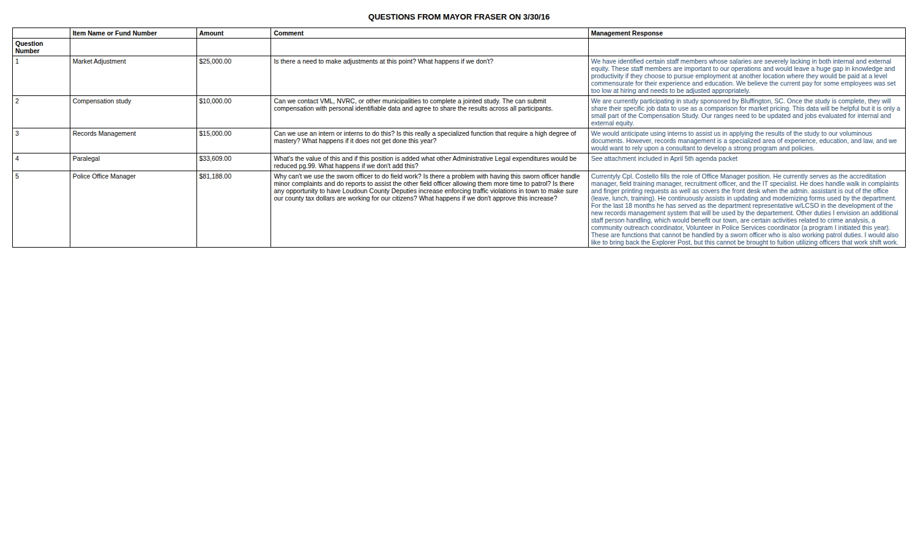QUESTIONS FROM MAYOR FRASER ON 3/30/16
| | Item Name or Fund Number | Amount | Comment | Management Response |
| --- | --- | --- | --- | --- |
| Question Number | | | | |
| 1 | Market Adjustment | $25,000.00 | Is there a need to make adjustments at this point? What happens if we don't? | We have identified certain staff members whose salaries are severely lacking in both internal and external equity. These staff members are important to our operations and would leave a huge gap in knowledge and productivity if they choose to pursue employment at another location where they would be paid at a level commensurate for their experience and education. We believe the current pay for some employees was set too low at hiring and needs to be adjusted appropriately. |
| 2 | Compensation study | $10,000.00 | Can we contact VML, NVRC, or other municipalities to complete a jointed study. The can submit compensation with personal identifiable data and agree to share the results across all participants. | We are currently participating in study sponsored by Bluffington, SC. Once the study is complete, they will share their specific job data to use as a comparison for market pricing. This data will be helpful but it is only a small part of the Compensation Study. Our ranges need to be updated and jobs evaluated for internal and external equity. |
| 3 | Records Management | $15,000.00 | Can we use an intern or interns to do this? Is this really a specialized function that require a high degree of mastery? What happens if it does not get done this year? | We would anticipate using interns to assist us in applying the results of the study to our voluminous documents. However, records management is a specialized area of experience, education, and law, and we would want to rely upon a consultant to develop a strong program and policies. |
| 4 | Paralegal | $33,609.00 | What's the value of this and if this position is added what other Administrative Legal expenditures would be reduced pg.99. What happens if we don't add this? | See attachment included in April 5th agenda packet |
| 5 | Police Office Manager | $81,188.00 | Why can't we use the sworn officer to do field work? Is there a problem with having this sworn officer handle minor complaints and do reports to assist the other field officer allowing them more time to patrol? Is there any opportunity to have Loudoun County Deputies increase enforcing traffic violations in town to make sure our county tax dollars are working for our citizens? What happens if we don't approve this increase? | Currentyly Cpl. Costello fills the role of Office Manager position. He currently serves as the accreditation manager, field training manager, recruitment officer, and the IT specialist. He does handle walk in complaints and finger printing requests as well as covers the front desk when the admin. assistant is out of the office (leave, lunch, training). He continuously assists in updating and modernizing forms used by the department. For the last 18 months he has served as the department representative w/LCSO in the development of the new records management system that will be used by the departement. Other duties I envision an additional staff person handling, which would benefit our town, are certain activities related to crime analysis, a community outreach coordinator, Volunteer in Police Services coordinator (a program I initiated this year). These are functions that cannot be handled by a sworn officer who is also working patrol duties. I would also like to bring back the Explorer Post, but this cannot be brought to fuition utilizing officers that work shift work. |